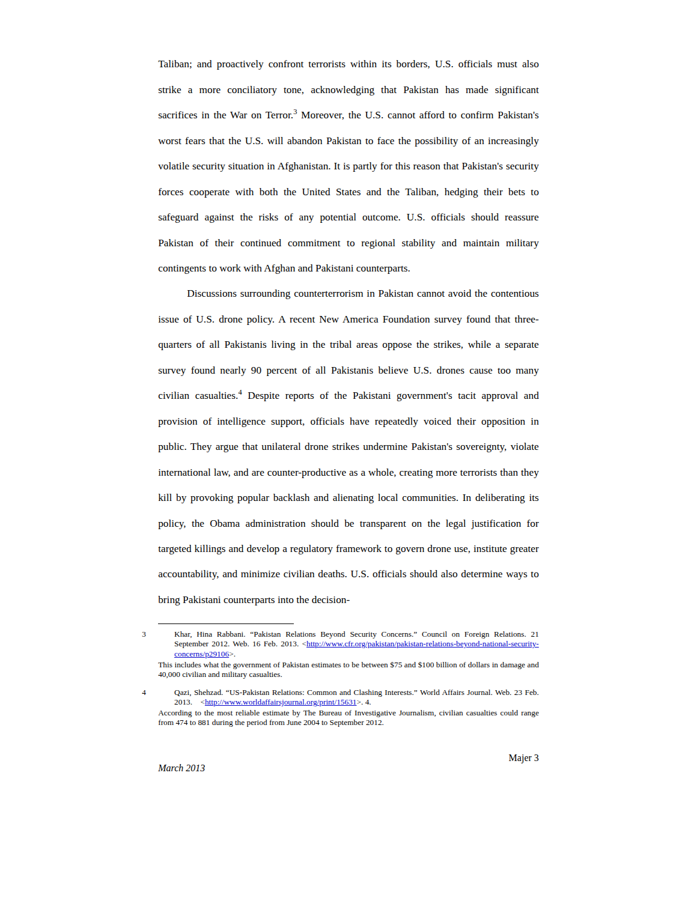Taliban; and proactively confront terrorists within its borders, U.S. officials must also strike a more conciliatory tone, acknowledging that Pakistan has made significant sacrifices in the War on Terror.3 Moreover, the U.S. cannot afford to confirm Pakistan's worst fears that the U.S. will abandon Pakistan to face the possibility of an increasingly volatile security situation in Afghanistan. It is partly for this reason that Pakistan's security forces cooperate with both the United States and the Taliban, hedging their bets to safeguard against the risks of any potential outcome. U.S. officials should reassure Pakistan of their continued commitment to regional stability and maintain military contingents to work with Afghan and Pakistani counterparts.
Discussions surrounding counterterrorism in Pakistan cannot avoid the contentious issue of U.S. drone policy. A recent New America Foundation survey found that three-quarters of all Pakistanis living in the tribal areas oppose the strikes, while a separate survey found nearly 90 percent of all Pakistanis believe U.S. drones cause too many civilian casualties.4 Despite reports of the Pakistani government's tacit approval and provision of intelligence support, officials have repeatedly voiced their opposition in public. They argue that unilateral drone strikes undermine Pakistan's sovereignty, violate international law, and are counter-productive as a whole, creating more terrorists than they kill by provoking popular backlash and alienating local communities. In deliberating its policy, the Obama administration should be transparent on the legal justification for targeted killings and develop a regulatory framework to govern drone use, institute greater accountability, and minimize civilian deaths. U.S. officials should also determine ways to bring Pakistani counterparts into the decision-
3 Khar, Hina Rabbani. “Pakistan Relations Beyond Security Concerns.” Council on Foreign Relations. 21 September 2012. Web. 16 Feb. 2013. <http://www.cfr.org/pakistan/pakistan-relations-beyond-national-security-concerns/p29106>.
This includes what the government of Pakistan estimates to be between $75 and $100 billion of dollars in damage and 40,000 civilian and military casualties.
4 Qazi, Shehzad. “US-Pakistan Relations: Common and Clashing Interests.” World Affairs Journal. Web. 23 Feb. 2013. <http://www.worldaffairsjournal.org/print/15631>. 4.
According to the most reliable estimate by The Bureau of Investigative Journalism, civilian casualties could range from 474 to 881 during the period from June 2004 to September 2012.
March 2013
Majer 3